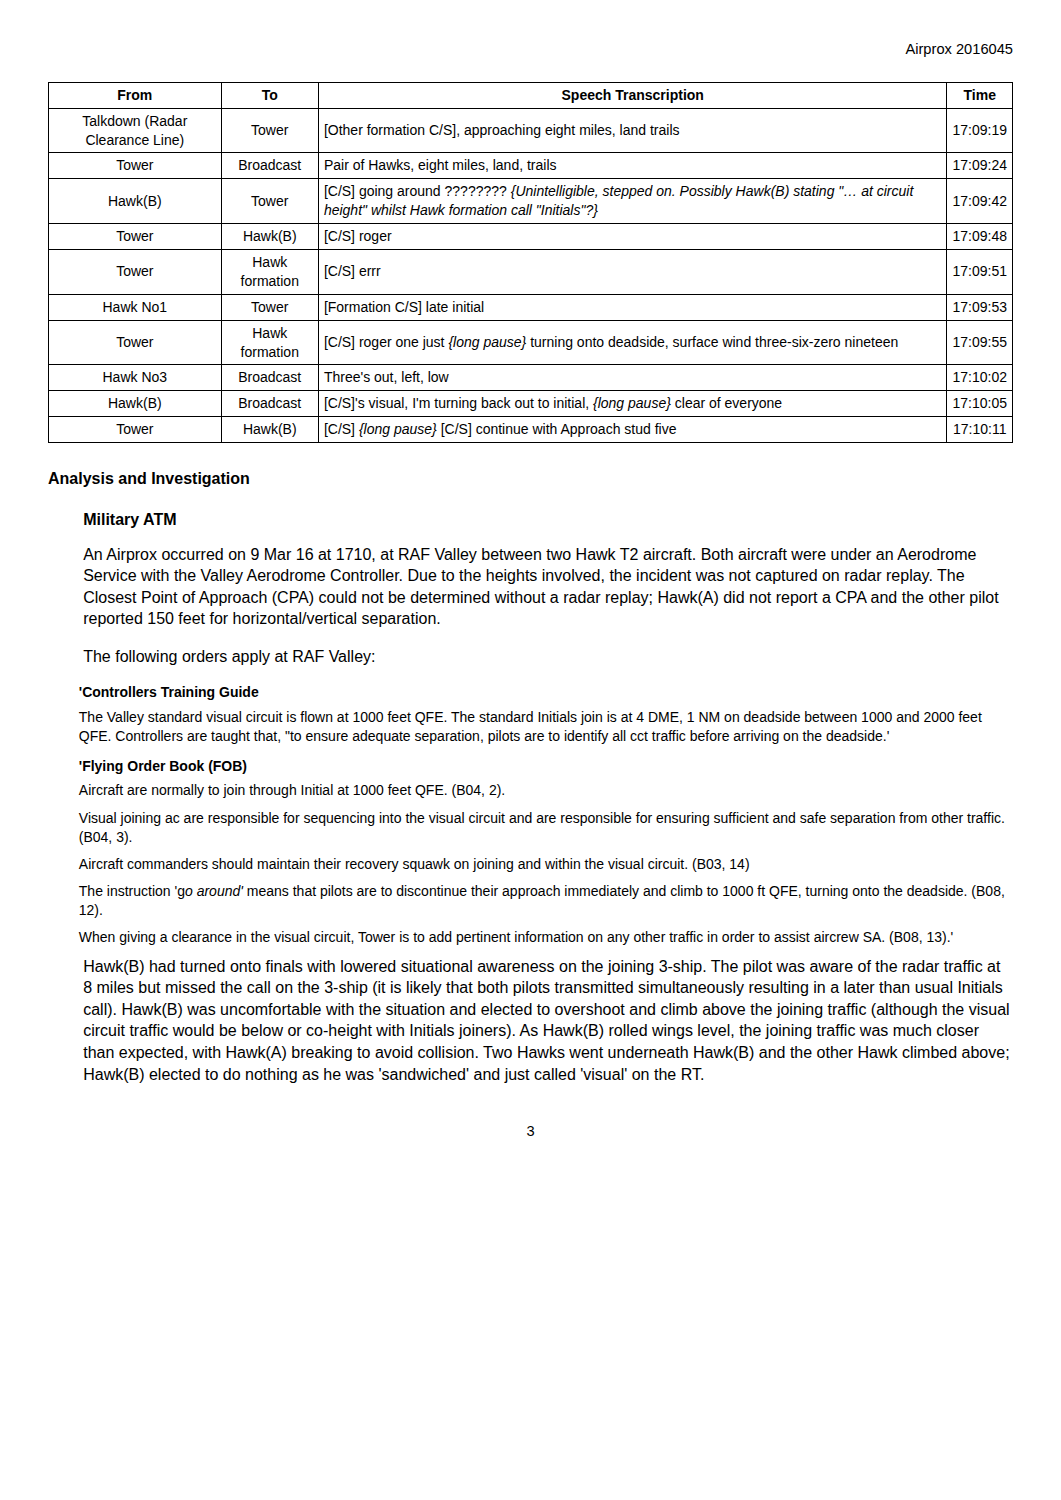Airprox 2016045
| From | To | Speech Transcription | Time |
| --- | --- | --- | --- |
| Talkdown (Radar Clearance Line) | Tower | [Other formation C/S], approaching eight miles, land trails | 17:09:19 |
| Tower | Broadcast | Pair of Hawks, eight miles, land, trails | 17:09:24 |
| Hawk(B) | Tower | [C/S] going around ???????? {Unintelligible, stepped on. Possibly Hawk(B) stating "… at circuit height" whilst Hawk formation call "Initials"?} | 17:09:42 |
| Tower | Hawk(B) | [C/S] roger | 17:09:48 |
| Tower | Hawk formation | [C/S] errr | 17:09:51 |
| Hawk No1 | Tower | [Formation C/S] late initial | 17:09:53 |
| Tower | Hawk formation | [C/S] roger one just {long pause} turning onto deadside, surface wind three-six-zero nineteen | 17:09:55 |
| Hawk No3 | Broadcast | Three's out, left, low | 17:10:02 |
| Hawk(B) | Broadcast | [C/S]'s visual, I'm turning back out to initial, {long pause} clear of everyone | 17:10:05 |
| Tower | Hawk(B) | [C/S] {long pause} [C/S] continue with Approach stud five | 17:10:11 |
Analysis and Investigation
Military ATM
An Airprox occurred on 9 Mar 16 at 1710, at RAF Valley between two Hawk T2 aircraft. Both aircraft were under an Aerodrome Service with the Valley Aerodrome Controller. Due to the heights involved, the incident was not captured on radar replay. The Closest Point of Approach (CPA) could not be determined without a radar replay; Hawk(A) did not report a CPA and the other pilot reported 150 feet for horizontal/vertical separation.
The following orders apply at RAF Valley:
'Controllers Training Guide
The Valley standard visual circuit is flown at 1000 feet QFE. The standard Initials join is at 4 DME, 1 NM on deadside between 1000 and 2000 feet QFE. Controllers are taught that, "to ensure adequate separation, pilots are to identify all cct traffic before arriving on the deadside.'
'Flying Order Book (FOB)
Aircraft are normally to join through Initial at 1000 feet QFE. (B04, 2).
Visual joining ac are responsible for sequencing into the visual circuit and are responsible for ensuring sufficient and safe separation from other traffic. (B04, 3).
Aircraft commanders should maintain their recovery squawk on joining and within the visual circuit. (B03, 14)
The instruction 'go around' means that pilots are to discontinue their approach immediately and climb to 1000 ft QFE, turning onto the deadside. (B08, 12).
When giving a clearance in the visual circuit, Tower is to add pertinent information on any other traffic in order to assist aircrew SA. (B08, 13).'
Hawk(B) had turned onto finals with lowered situational awareness on the joining 3-ship. The pilot was aware of the radar traffic at 8 miles but missed the call on the 3-ship (it is likely that both pilots transmitted simultaneously resulting in a later than usual Initials call). Hawk(B) was uncomfortable with the situation and elected to overshoot and climb above the joining traffic (although the visual circuit traffic would be below or co-height with Initials joiners). As Hawk(B) rolled wings level, the joining traffic was much closer than expected, with Hawk(A) breaking to avoid collision. Two Hawks went underneath Hawk(B) and the other Hawk climbed above; Hawk(B) elected to do nothing as he was 'sandwiched' and just called 'visual' on the RT.
3